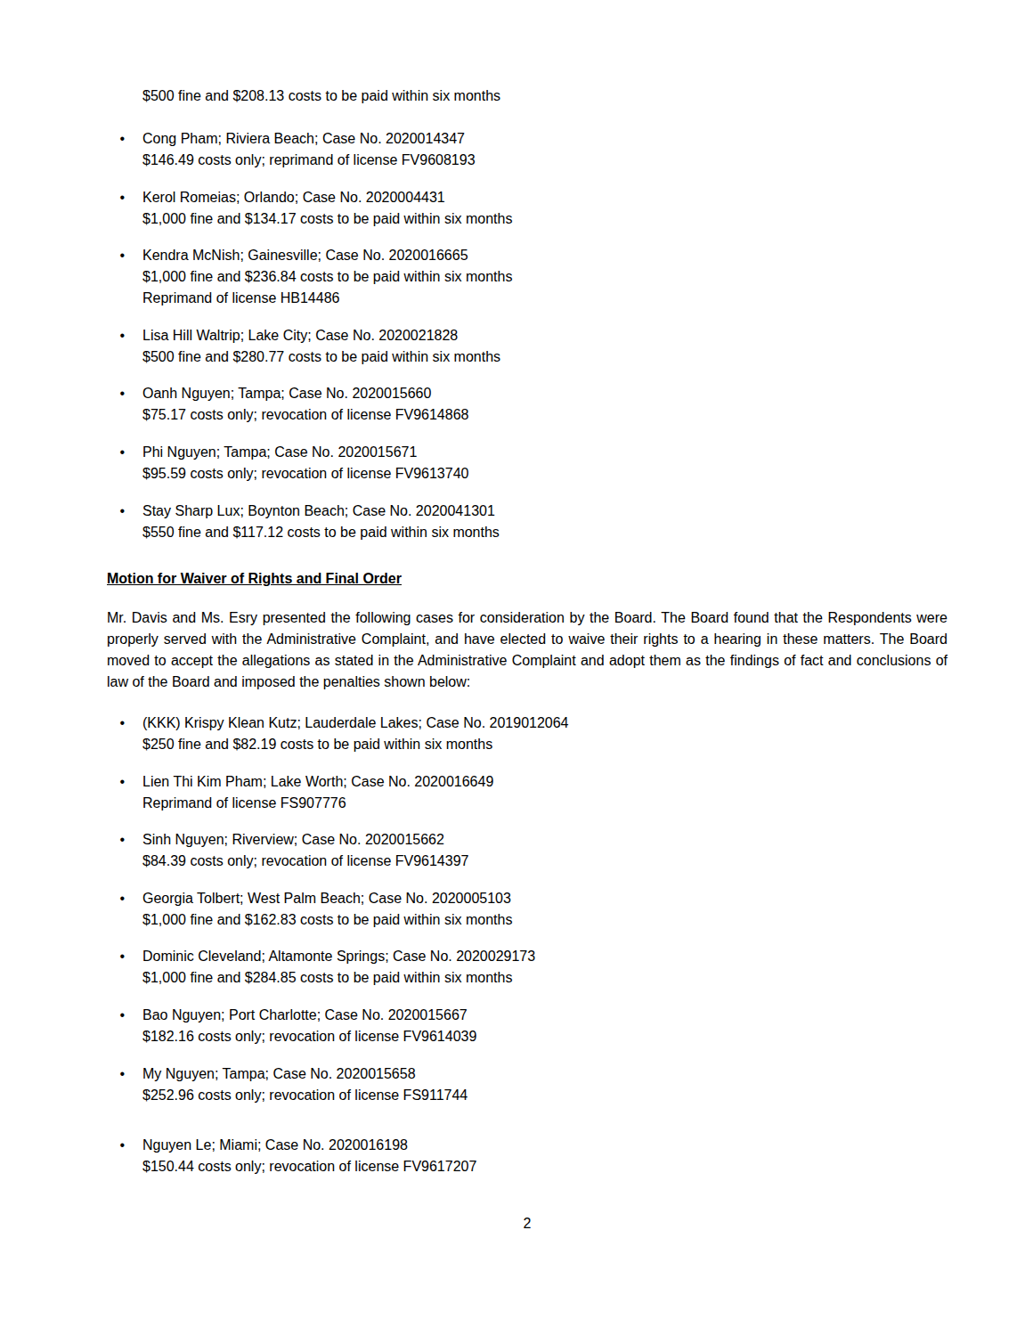$500 fine and $208.13 costs to be paid within six months
Cong Pham; Riviera Beach; Case No. 2020014347
$146.49 costs only; reprimand of license FV9608193
Kerol Romeias; Orlando; Case No. 2020004431
$1,000 fine and $134.17 costs to be paid within six months
Kendra McNish; Gainesville; Case No. 2020016665
$1,000 fine and $236.84 costs to be paid within six months
Reprimand of license HB14486
Lisa Hill Waltrip; Lake City; Case No. 2020021828
$500 fine and $280.77 costs to be paid within six months
Oanh Nguyen; Tampa; Case No. 2020015660
$75.17 costs only; revocation of license FV9614868
Phi Nguyen; Tampa; Case No. 2020015671
$95.59 costs only; revocation of license FV9613740
Stay Sharp Lux; Boynton Beach; Case No. 2020041301
$550 fine and $117.12 costs to be paid within six months
Motion for Waiver of Rights and Final Order
Mr. Davis and Ms. Esry presented the following cases for consideration by the Board. The Board found that the Respondents were properly served with the Administrative Complaint, and have elected to waive their rights to a hearing in these matters. The Board moved to accept the allegations as stated in the Administrative Complaint and adopt them as the findings of fact and conclusions of law of the Board and imposed the penalties shown below:
(KKK) Krispy Klean Kutz; Lauderdale Lakes; Case No. 2019012064
$250 fine and $82.19 costs to be paid within six months
Lien Thi Kim Pham; Lake Worth; Case No. 2020016649
Reprimand of license FS907776
Sinh Nguyen; Riverview; Case No. 2020015662
$84.39 costs only; revocation of license FV9614397
Georgia Tolbert; West Palm Beach; Case No. 2020005103
$1,000 fine and $162.83 costs to be paid within six months
Dominic Cleveland; Altamonte Springs; Case No. 2020029173
$1,000 fine and $284.85 costs to be paid within six months
Bao Nguyen; Port Charlotte; Case No. 2020015667
$182.16 costs only; revocation of license FV9614039
My Nguyen; Tampa; Case No. 2020015658
$252.96 costs only; revocation of license FS911744
Nguyen Le; Miami; Case No. 2020016198
$150.44 costs only; revocation of license FV9617207
2